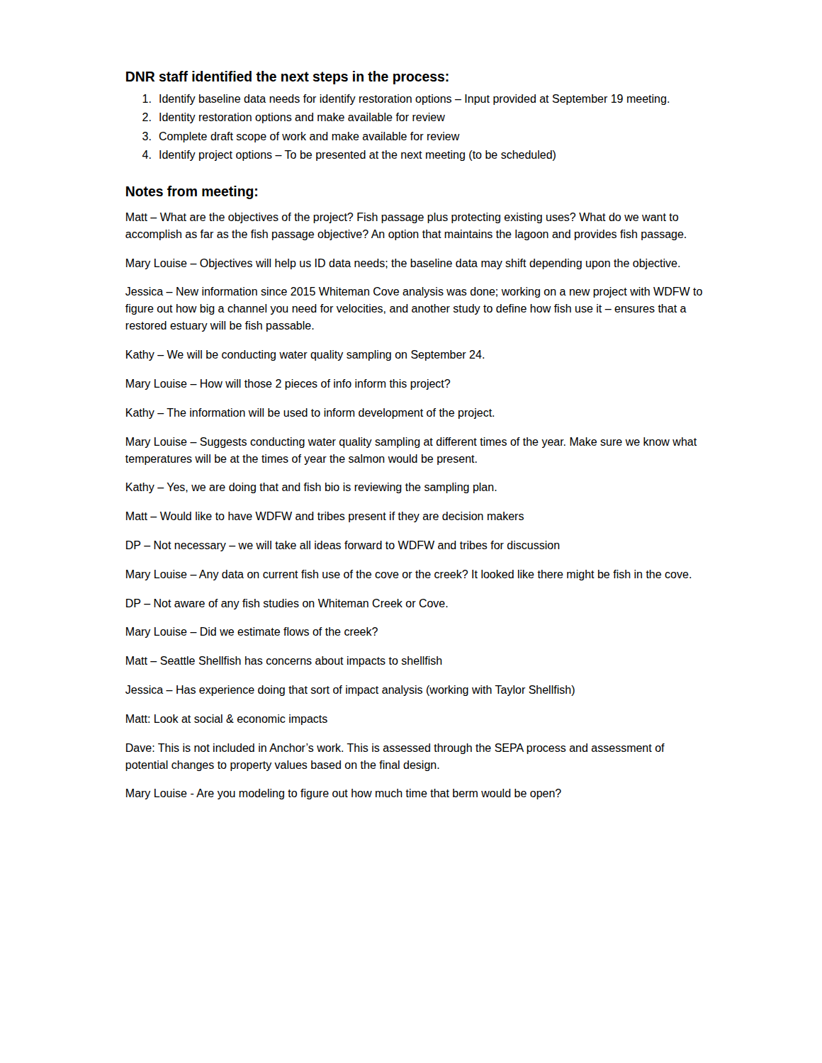DNR staff identified the next steps in the process:
Identify baseline data needs for identify restoration options – Input provided at September 19 meeting.
Identity restoration options and make available for review
Complete draft scope of work and make available for review
Identify project options – To be presented at the next meeting (to be scheduled)
Notes from meeting:
Matt – What are the objectives of the project? Fish passage plus protecting existing uses? What do we want to accomplish as far as the fish passage objective? An option that maintains the lagoon and provides fish passage.
Mary Louise – Objectives will help us ID data needs; the baseline data may shift depending upon the objective.
Jessica – New information since 2015 Whiteman Cove analysis was done; working on a new project with WDFW to figure out how big a channel you need for velocities, and another study to define how fish use it – ensures that a restored estuary will be fish passable.
Kathy – We will be conducting water quality sampling on September 24.
Mary Louise – How will those 2 pieces of info inform this project?
Kathy – The information will be used to inform development of the project.
Mary Louise – Suggests conducting water quality sampling at different times of the year. Make sure we know what temperatures will be at the times of year the salmon would be present.
Kathy – Yes, we are doing that and fish bio is reviewing the sampling plan.
Matt – Would like to have WDFW and tribes present if they are decision makers
DP – Not necessary – we will take all ideas forward to WDFW and tribes for discussion
Mary Louise – Any data on current fish use of the cove or the creek? It looked like there might be fish in the cove.
DP – Not aware of any fish studies on Whiteman Creek or Cove.
Mary Louise – Did we estimate flows of the creek?
Matt – Seattle Shellfish has concerns about impacts to shellfish
Jessica – Has experience doing that sort of impact analysis (working with Taylor Shellfish)
Matt: Look at social & economic impacts
Dave: This is not included in Anchor’s work. This is assessed through the SEPA process and assessment of potential changes to property values based on the final design.
Mary Louise - Are you modeling to figure out how much time that berm would be open?